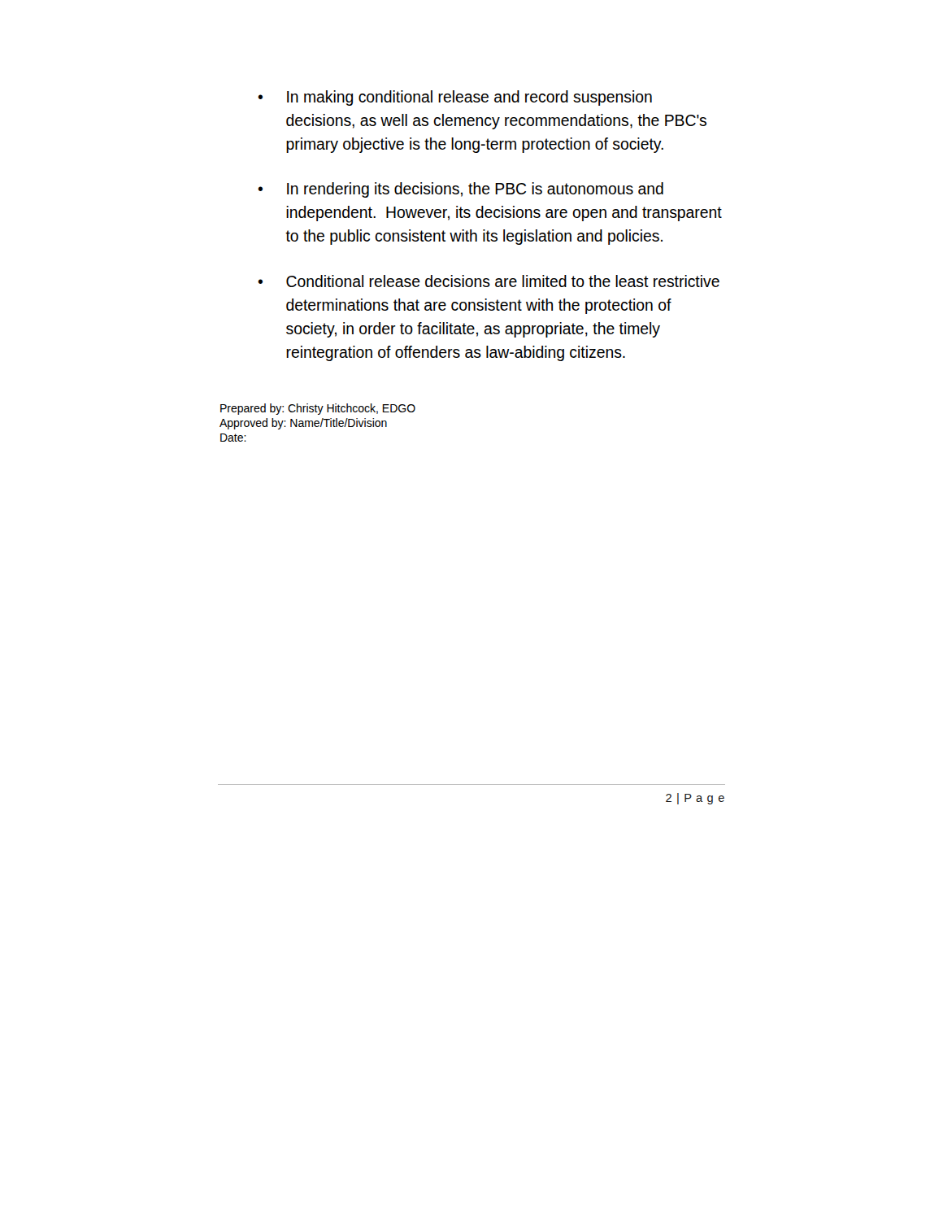In making conditional release and record suspension decisions, as well as clemency recommendations, the PBC's primary objective is the long-term protection of society.
In rendering its decisions, the PBC is autonomous and independent. However, its decisions are open and transparent to the public consistent with its legislation and policies.
Conditional release decisions are limited to the least restrictive determinations that are consistent with the protection of society, in order to facilitate, as appropriate, the timely reintegration of offenders as law-abiding citizens.
Prepared by: Christy Hitchcock, EDGO
Approved by: Name/Title/Division
Date:
2 | P a g e